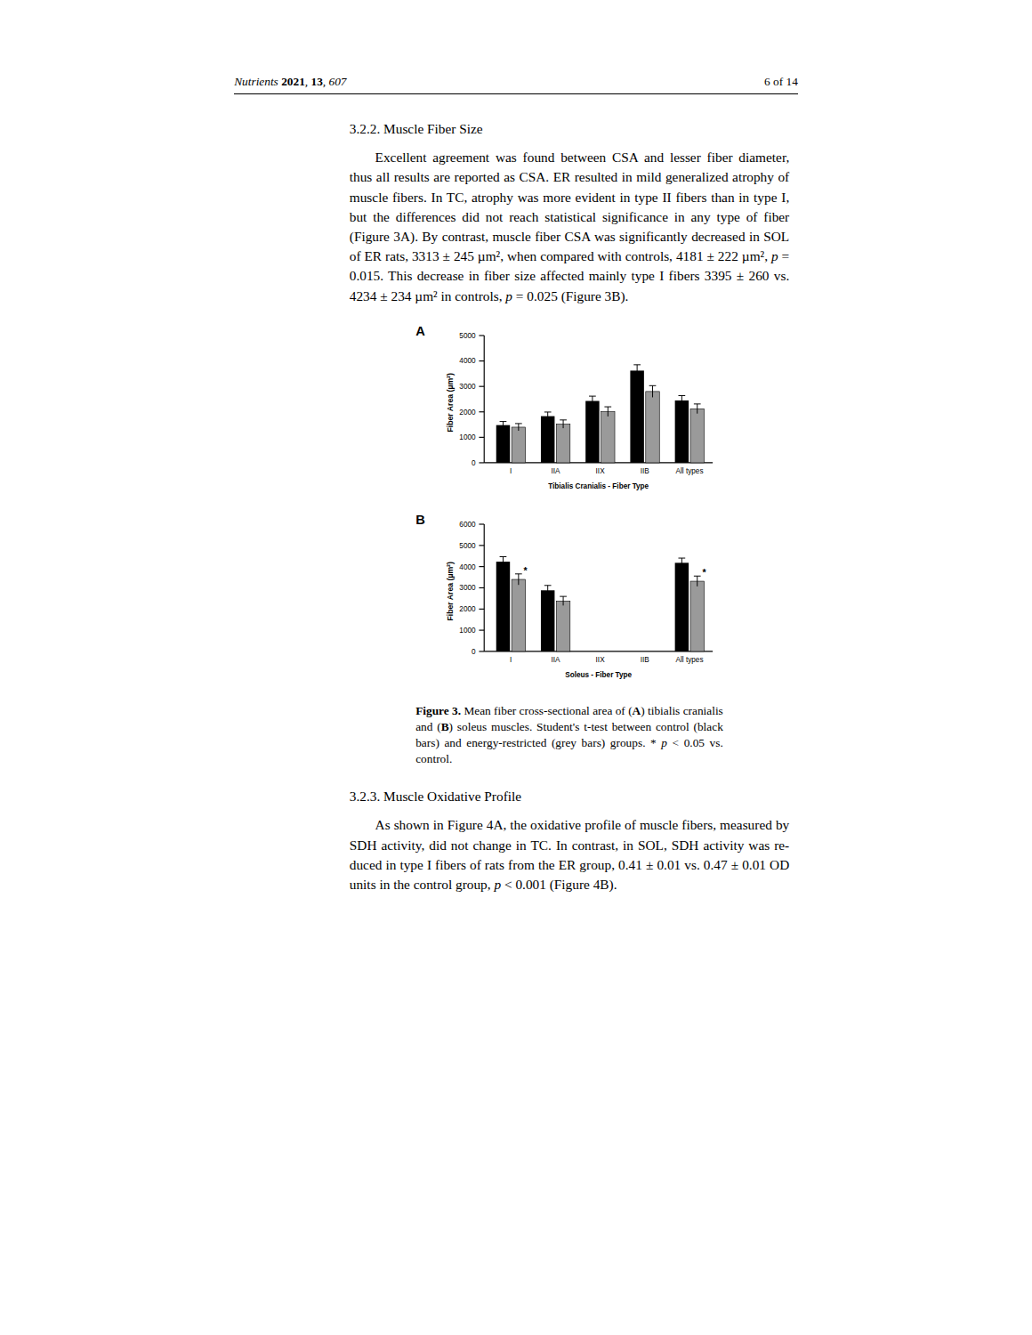Nutrients 2021, 13, 607
6 of 14
3.2.2. Muscle Fiber Size
Excellent agreement was found between CSA and lesser fiber diameter, thus all results are reported as CSA. ER resulted in mild generalized atrophy of muscle fibers. In TC, atrophy was more evident in type II fibers than in type I, but the differences did not reach statistical significance in any type of fiber (Figure 3A). By contrast, muscle fiber CSA was significantly decreased in SOL of ER rats, 3313 ± 245 µm², when compared with controls, 4181 ± 222 µm², p = 0.015. This decrease in fiber size affected mainly type I fibers 3395 ± 260 vs. 4234 ± 234 µm² in controls, p = 0.025 (Figure 3B).
A
0 1000 2000 3000 4000 5000 Fiber Area (µm²) I IIA IIX IIB All types Tibialis Cranialis - Fiber Type
B
0 1000 2000 3000 4000 5000 6000 Fiber Area (µm²) * * I IIA IIX IIB All types Soleus - Fiber Type
Figure 3. Mean fiber cross-sectional area of (A) tibialis cranialis and (B) soleus muscles. Student's t-test between control (black bars) and energy-restricted (grey bars) groups. * p < 0.05 vs. control.
3.2.3. Muscle Oxidative Profile
As shown in Figure 4A, the oxidative profile of muscle fibers, measured by SDH activity, did not change in TC. In contrast, in SOL, SDH activity was reduced in type I fibers of rats from the ER group, 0.41 ± 0.01 vs. 0.47 ± 0.01 OD units in the control group, p < 0.001 (Figure 4B).